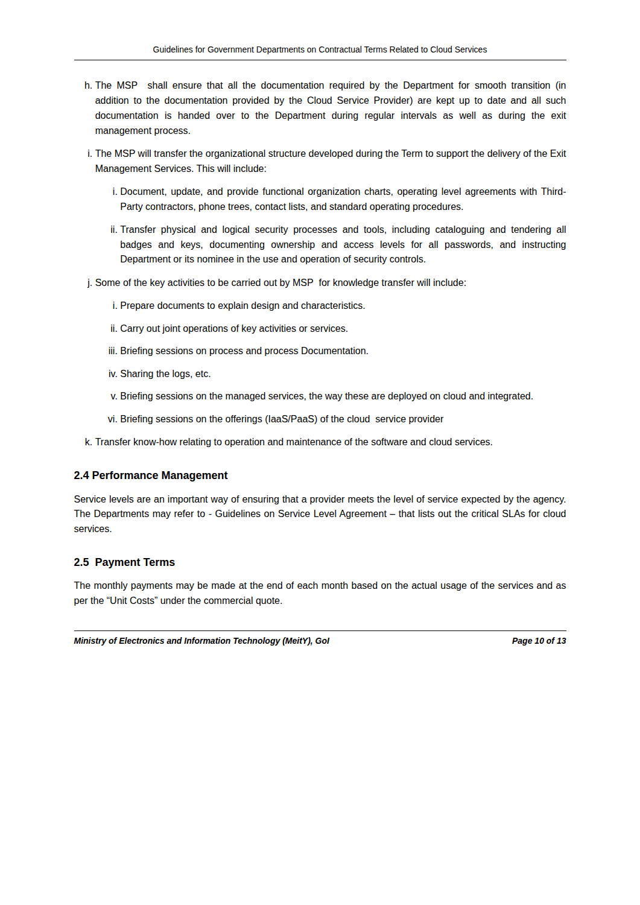Guidelines for Government Departments on Contractual Terms Related to Cloud Services
The MSP shall ensure that all the documentation required by the Department for smooth transition (in addition to the documentation provided by the Cloud Service Provider) are kept up to date and all such documentation is handed over to the Department during regular intervals as well as during the exit management process.
The MSP will transfer the organizational structure developed during the Term to support the delivery of the Exit Management Services. This will include:
Document, update, and provide functional organization charts, operating level agreements with Third-Party contractors, phone trees, contact lists, and standard operating procedures.
Transfer physical and logical security processes and tools, including cataloguing and tendering all badges and keys, documenting ownership and access levels for all passwords, and instructing Department or its nominee in the use and operation of security controls.
Some of the key activities to be carried out by MSP for knowledge transfer will include:
Prepare documents to explain design and characteristics.
Carry out joint operations of key activities or services.
Briefing sessions on process and process Documentation.
Sharing the logs, etc.
Briefing sessions on the managed services, the way these are deployed on cloud and integrated.
Briefing sessions on the offerings (IaaS/PaaS) of the cloud service provider
Transfer know-how relating to operation and maintenance of the software and cloud services.
2.4 Performance Management
Service levels are an important way of ensuring that a provider meets the level of service expected by the agency. The Departments may refer to - Guidelines on Service Level Agreement – that lists out the critical SLAs for cloud services.
2.5 Payment Terms
The monthly payments may be made at the end of each month based on the actual usage of the services and as per the “Unit Costs” under the commercial quote.
Ministry of Electronics and Information Technology (MeitY), GoI Page 10 of 13